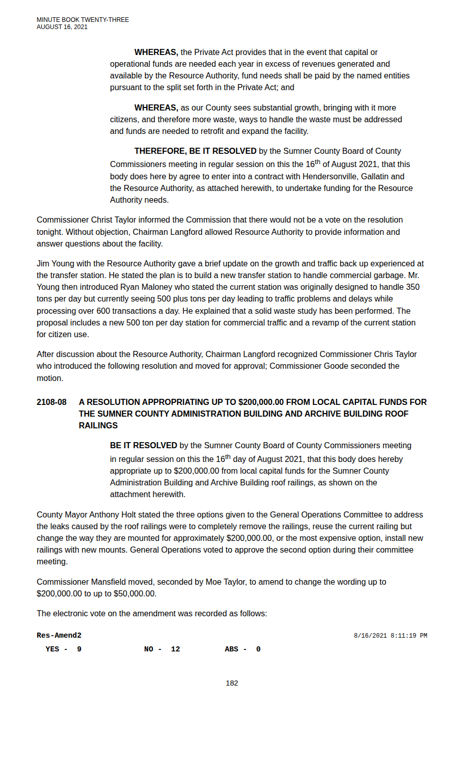MINUTE BOOK TWENTY-THREE
AUGUST 16, 2021
WHEREAS, the Private Act provides that in the event that capital or operational funds are needed each year in excess of revenues generated and available by the Resource Authority, fund needs shall be paid by the named entities pursuant to the split set forth in the Private Act; and
WHEREAS, as our County sees substantial growth, bringing with it more citizens, and therefore more waste, ways to handle the waste must be addressed and funds are needed to retrofit and expand the facility.
THEREFORE, BE IT RESOLVED by the Sumner County Board of County Commissioners meeting in regular session on this the 16th of August 2021, that this body does here by agree to enter into a contract with Hendersonville, Gallatin and the Resource Authority, as attached herewith, to undertake funding for the Resource Authority needs.
Commissioner Christ Taylor informed the Commission that there would not be a vote on the resolution tonight. Without objection, Chairman Langford allowed Resource Authority to provide information and answer questions about the facility.
Jim Young with the Resource Authority gave a brief update on the growth and traffic back up experienced at the transfer station. He stated the plan is to build a new transfer station to handle commercial garbage. Mr. Young then introduced Ryan Maloney who stated the current station was originally designed to handle 350 tons per day but currently seeing 500 plus tons per day leading to traffic problems and delays while processing over 600 transactions a day. He explained that a solid waste study has been performed. The proposal includes a new 500 ton per day station for commercial traffic and a revamp of the current station for citizen use.
After discussion about the Resource Authority, Chairman Langford recognized Commissioner Chris Taylor who introduced the following resolution and moved for approval; Commissioner Goode seconded the motion.
| 2108-08 | A RESOLUTION APPROPRIATING UP TO $200,000.00 FROM LOCAL CAPITAL FUNDS FOR THE SUMNER COUNTY ADMINISTRATION BUILDING AND ARCHIVE BUILDING ROOF RAILINGS |
BE IT RESOLVED by the Sumner County Board of County Commissioners meeting in regular session on this the 16th day of August 2021, that this body does hereby appropriate up to $200,000.00 from local capital funds for the Sumner County Administration Building and Archive Building roof railings, as shown on the attachment herewith.
County Mayor Anthony Holt stated the three options given to the General Operations Committee to address the leaks caused by the roof railings were to completely remove the railings, reuse the current railing but change the way they are mounted for approximately $200,000.00, or the most expensive option, install new railings with new mounts. General Operations voted to approve the second option during their committee meeting.
Commissioner Mansfield moved, seconded by Moe Taylor, to amend to change the wording up to $200,000.00 to up to $50,000.00.
The electronic vote on the amendment was recorded as follows:
Res-Amend2 8/16/2021 8:11:19 PM
YES - 9 NO - 12 ABS - 0
182